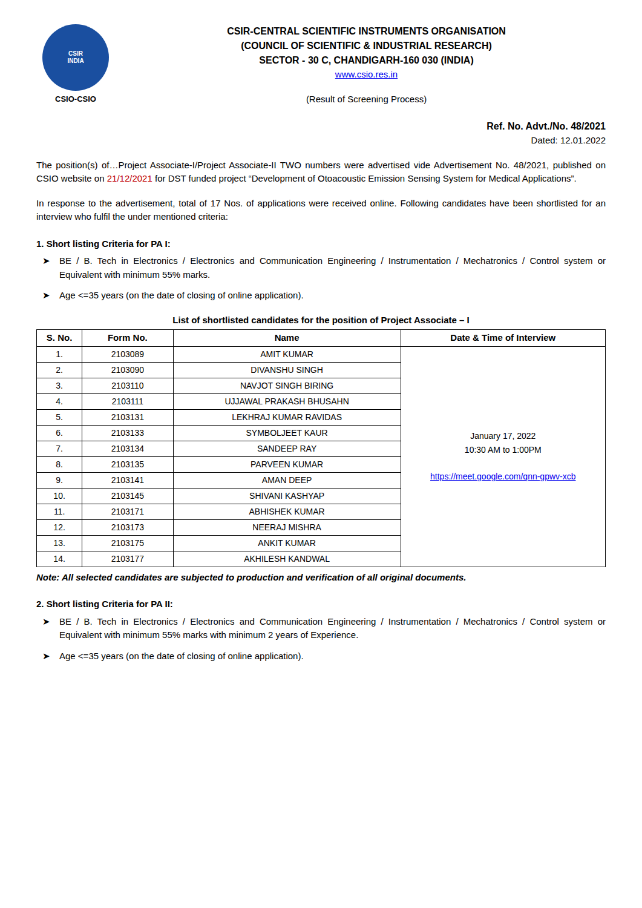CSIR
INDIA
CSIO-CSIO
CSIR-CENTRAL SCIENTIFIC INSTRUMENTS ORGANISATION
(COUNCIL OF SCIENTIFIC & INDUSTRIAL RESEARCH)
SECTOR - 30 C, CHANDIGARH-160 030 (INDIA)
www.csio.res.in
(Result of Screening Process)
Ref. No. Advt./No. 48/2021
Dated: 12.01.2022
The position(s) of…Project Associate-I/Project Associate-II TWO numbers were advertised vide Advertisement No. 48/2021, published on CSIO website on 21/12/2021 for DST funded project “Development of Otoacoustic Emission Sensing System for Medical Applications”.
In response to the advertisement, total of 17 Nos. of applications were received online. Following candidates have been shortlisted for an interview who fulfil the under mentioned criteria:
1. Short listing Criteria for PA I:
BE / B. Tech in Electronics / Electronics and Communication Engineering / Instrumentation / Mechatronics / Control system or Equivalent with minimum 55% marks.
Age <=35 years (on the date of closing of online application).
List of shortlisted candidates for the position of Project Associate – I
| S. No. | Form No. | Name | Date & Time of Interview |
| --- | --- | --- | --- |
| 1. | 2103089 | AMIT KUMAR | January 17, 2022 10:30 AM to 1:00PM https://meet.google.com/qnn-gpwv-xcb |
| 2. | 2103090 | DIVANSHU SINGH |
| 3. | 2103110 | NAVJOT SINGH BIRING |
| 4. | 2103111 | UJJAWAL PRAKASH BHUSAHN |
| 5. | 2103131 | LEKHRAJ KUMAR RAVIDAS |
| 6. | 2103133 | SYMBOLJEET KAUR |
| 7. | 2103134 | SANDEEP RAY |
| 8. | 2103135 | PARVEEN KUMAR |
| 9. | 2103141 | AMAN DEEP |
| 10. | 2103145 | SHIVANI KASHYAP |
| 11. | 2103171 | ABHISHEK KUMAR |
| 12. | 2103173 | NEERAJ MISHRA |
| 13. | 2103175 | ANKIT KUMAR |
| 14. | 2103177 | AKHILESH KANDWAL |
Note: All selected candidates are subjected to production and verification of all original documents.
2. Short listing Criteria for PA II:
BE / B. Tech in Electronics / Electronics and Communication Engineering / Instrumentation / Mechatronics / Control system or Equivalent with minimum 55% marks with minimum 2 years of Experience.
Age <=35 years (on the date of closing of online application).